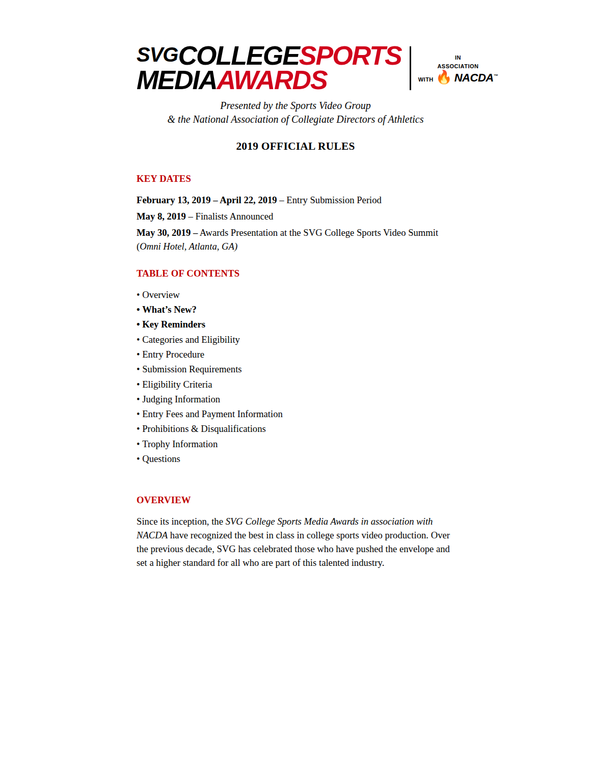SVGCOLLEGESPORTS MEDIAAWARDS IN
ASSOCIATION
WITH 🔥 NACDA™
Presented by the Sports Video Group
& the National Association of Collegiate Directors of Athletics
2019 OFFICIAL RULES
KEY DATES
February 13, 2019 – April 22, 2019 – Entry Submission Period
May 8, 2019 – Finalists Announced
May 30, 2019 – Awards Presentation at the SVG College Sports Video Summit (Omni Hotel, Atlanta, GA)
TABLE OF CONTENTS
Overview
What’s New?
Key Reminders
Categories and Eligibility
Entry Procedure
Submission Requirements
Eligibility Criteria
Judging Information
Entry Fees and Payment Information
Prohibitions & Disqualifications
Trophy Information
Questions
OVERVIEW
Since its inception, the SVG College Sports Media Awards in association with NACDA have recognized the best in class in college sports video production. Over the previous decade, SVG has celebrated those who have pushed the envelope and set a higher standard for all who are part of this talented industry.